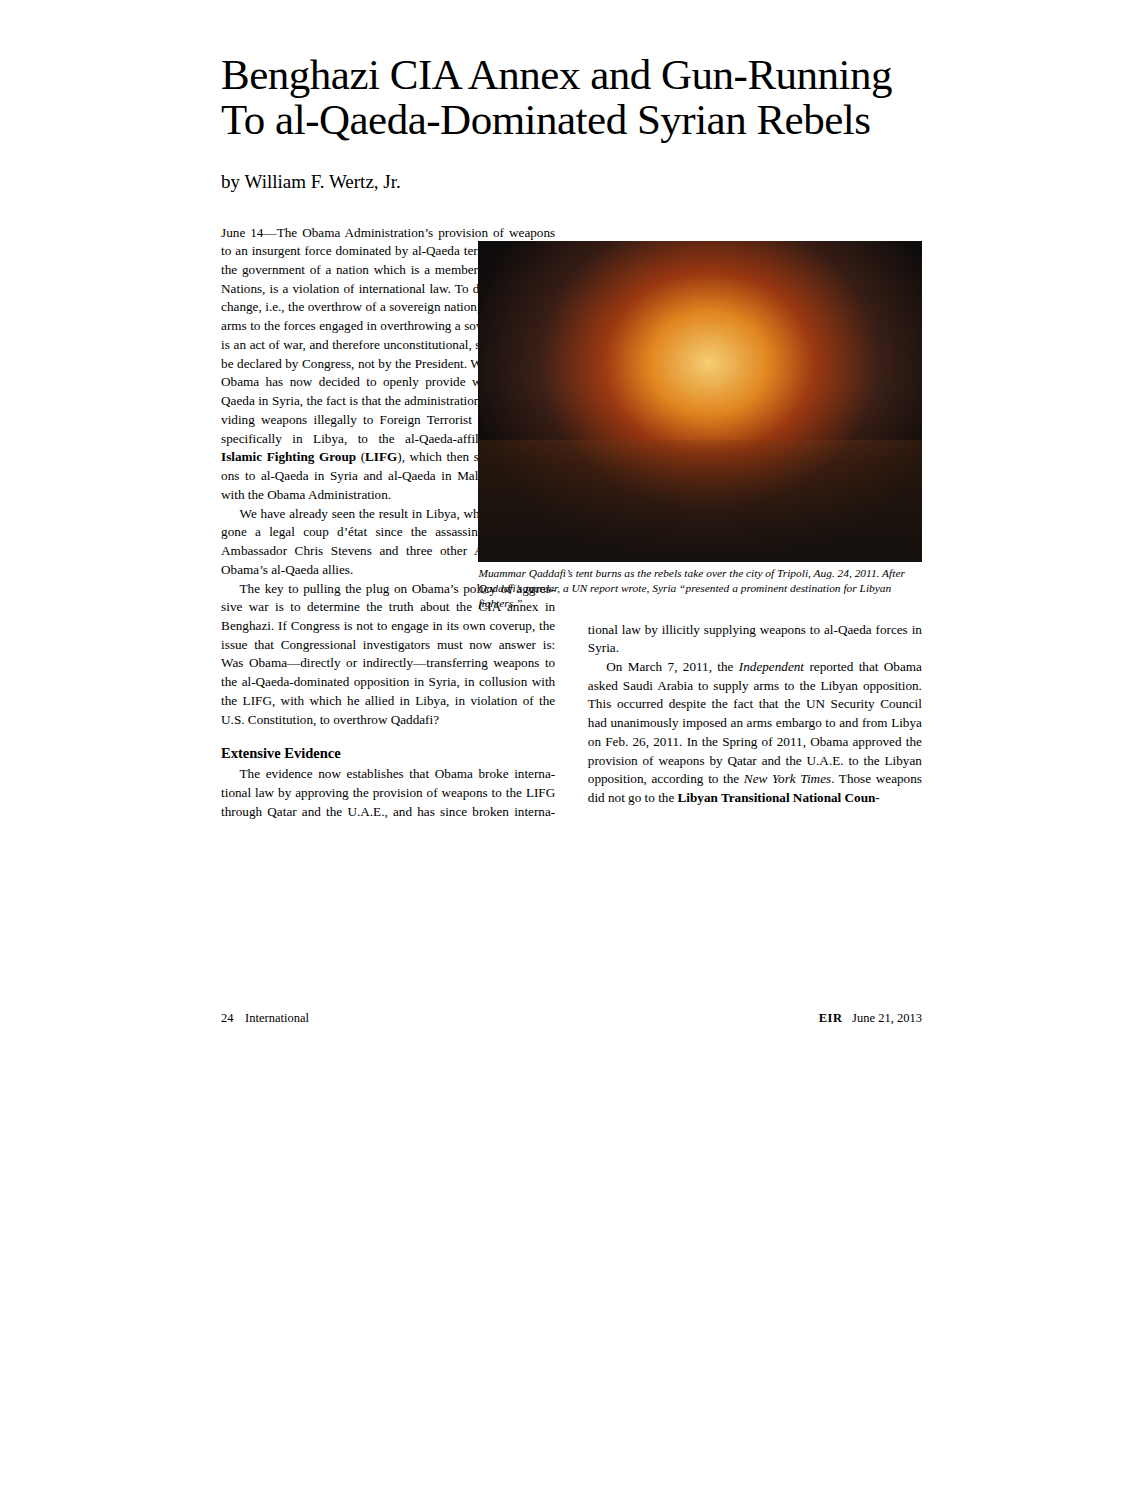Benghazi CIA Annex and Gun-Running
To al-Qaeda-Dominated Syrian Rebels
by William F. Wertz, Jr.
June 14—The Obama Administration’s provision of weapons to an insurgent force dominated by al-Qaeda terrorists, against the government of a nation which is a member of the United Nations, is a violation of international law. To demand regime change, i.e., the overthrow of a sovereign nation, and to supply arms to the forces engaged in overthrowing a sovereign nation, is an act of war, and therefore unconstitutional, since war must be declared by Congress, not by the President. While President Obama has now decided to openly provide weapons to al-Qaeda in Syria, the fact is that the administration has been providing weapons illegally to Foreign Terrorist Organizations, specifically in Libya, to the al-Qaeda-affiliated Libyan Islamic Fighting Group (LIFG), which then supplied weapons to al-Qaeda in Syria and al-Qaeda in Mali, in collusion with the Obama Administration.
Muammar Qaddafi’s tent burns as the rebels take over the city of Tripoli, Aug. 24, 2011. After Qaddafi’s murder, a UN report wrote, Syria “presented a prominent destination for Libyan fighters.”
We have already seen the result in Libya, which has undergone a legal coup d’état since the assassination of U.S. Ambassador Chris Stevens and three other Americans, by Obama’s al-Qaeda allies.
The key to pulling the plug on Obama’s policy of aggressive war is to determine the truth about the CIA annex in Benghazi. If Congress is not to engage in its own coverup, the issue that Congressional investigators must now answer is: Was Obama—directly or indirectly—transferring weapons to the al-Qaeda-dominated opposition in Syria, in collusion with the LIFG, with which he allied in Libya, in violation of the U.S. Constitution, to overthrow Qaddafi?
Extensive Evidence
The evidence now establishes that Obama broke international law by approving the provision of weapons to the LIFG through Qatar and the U.A.E., and has since broken international law by illicitly supplying weapons to al-Qaeda forces in Syria.
On March 7, 2011, the Independent reported that Obama asked Saudi Arabia to supply arms to the Libyan opposition. This occurred despite the fact that the UN Security Council had unanimously imposed an arms embargo to and from Libya on Feb. 26, 2011. In the Spring of 2011, Obama approved the provision of weapons by Qatar and the U.A.E. to the Libyan opposition, according to the New York Times. Those weapons did not go to the Libyan Transitional National Coun-
24 International
EIRJune 21, 2013